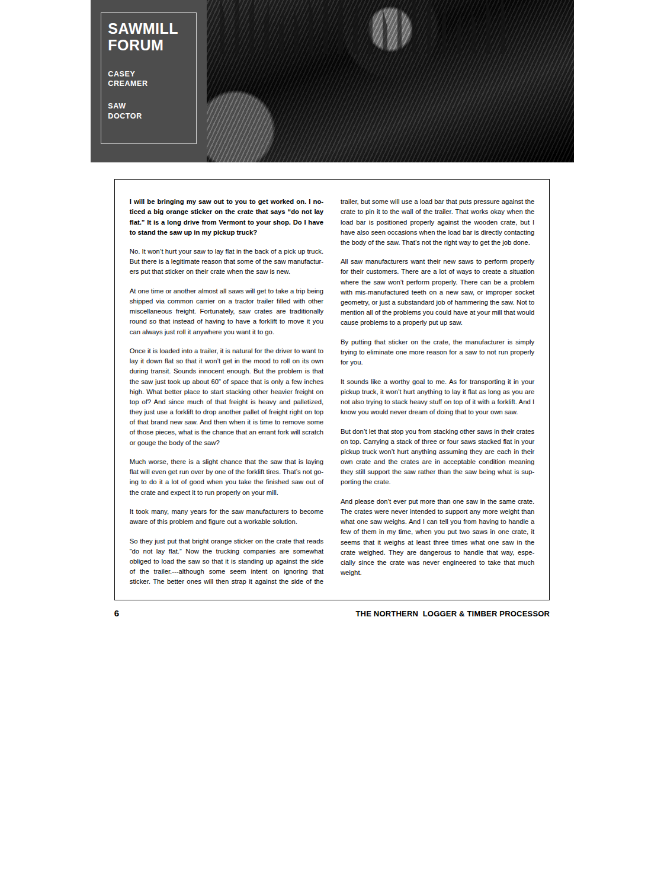Sawmill
Forum
Casey
Creamer Saw
Doctor
I will be bringing my saw out to you to get worked on. I noticed a big orange sticker on the crate that says “do not lay flat.” It is a long drive from Vermont to your shop. Do I have to stand the saw up in my pickup truck?
No. It won’t hurt your saw to lay flat in the back of a pick up truck. But there is a legitimate reason that some of the saw manufacturers put that sticker on their crate when the saw is new.
At one time or another almost all saws will get to take a trip being shipped via common carrier on a tractor trailer filled with other miscellaneous freight. Fortunately, saw crates are traditionally round so that instead of having to have a forklift to move it you can always just roll it anywhere you want it to go.
Once it is loaded into a trailer, it is natural for the driver to want to lay it down flat so that it won’t get in the mood to roll on its own during transit. Sounds innocent enough. But the problem is that the saw just took up about 60” of space that is only a few inches high. What better place to start stacking other heavier freight on top of? And since much of that freight is heavy and palletized, they just use a forklift to drop another pallet of freight right on top of that brand new saw. And then when it is time to remove some of those pieces, what is the chance that an errant fork will scratch or gouge the body of the saw?
Much worse, there is a slight chance that the saw that is laying flat will even get run over by one of the forklift tires. That’s not going to do it a lot of good when you take the finished saw out of the crate and expect it to run properly on your mill.
It took many, many years for the saw manufacturers to become aware of this problem and figure out a workable solution.
So they just put that bright orange sticker on the crate that reads “do not lay flat.” Now the trucking companies are somewhat obliged to load the saw so that it is standing up against the side of the trailer.---although some seem intent on ignoring that sticker. The better ones will then strap it against the side of the trailer, but some will use a load bar that puts pressure against the crate to pin it to the wall of the trailer. That works okay when the load bar is positioned properly against the wooden crate, but I have also seen occasions when the load bar is directly contacting the body of the saw. That’s not the right way to get the job done.
All saw manufacturers want their new saws to perform properly for their customers. There are a lot of ways to create a situation where the saw won’t perform properly. There can be a problem with mis-manufactured teeth on a new saw, or improper socket geometry, or just a substandard job of hammering the saw. Not to mention all of the problems you could have at your mill that would cause problems to a properly put up saw.
By putting that sticker on the crate, the manufacturer is simply trying to eliminate one more reason for a saw to not run properly for you.
It sounds like a worthy goal to me. As for transporting it in your pickup truck, it won’t hurt anything to lay it flat as long as you are not also trying to stack heavy stuff on top of it with a forklift. And I know you would never dream of doing that to your own saw.
But don’t let that stop you from stacking other saws in their crates on top. Carrying a stack of three or four saws stacked flat in your pickup truck won’t hurt anything assuming they are each in their own crate and the crates are in acceptable condition meaning they still support the saw rather than the saw being what is supporting the crate.
And please don’t ever put more than one saw in the same crate. The crates were never intended to support any more weight than what one saw weighs. And I can tell you from having to handle a few of them in my time, when you put two saws in one crate, it seems that it weighs at least three times what one saw in the crate weighed. They are dangerous to handle that way, especially since the crate was never engineered to take that much weight.
6
THE NORTHERN LOGGER & TIMBER PROCESSOR